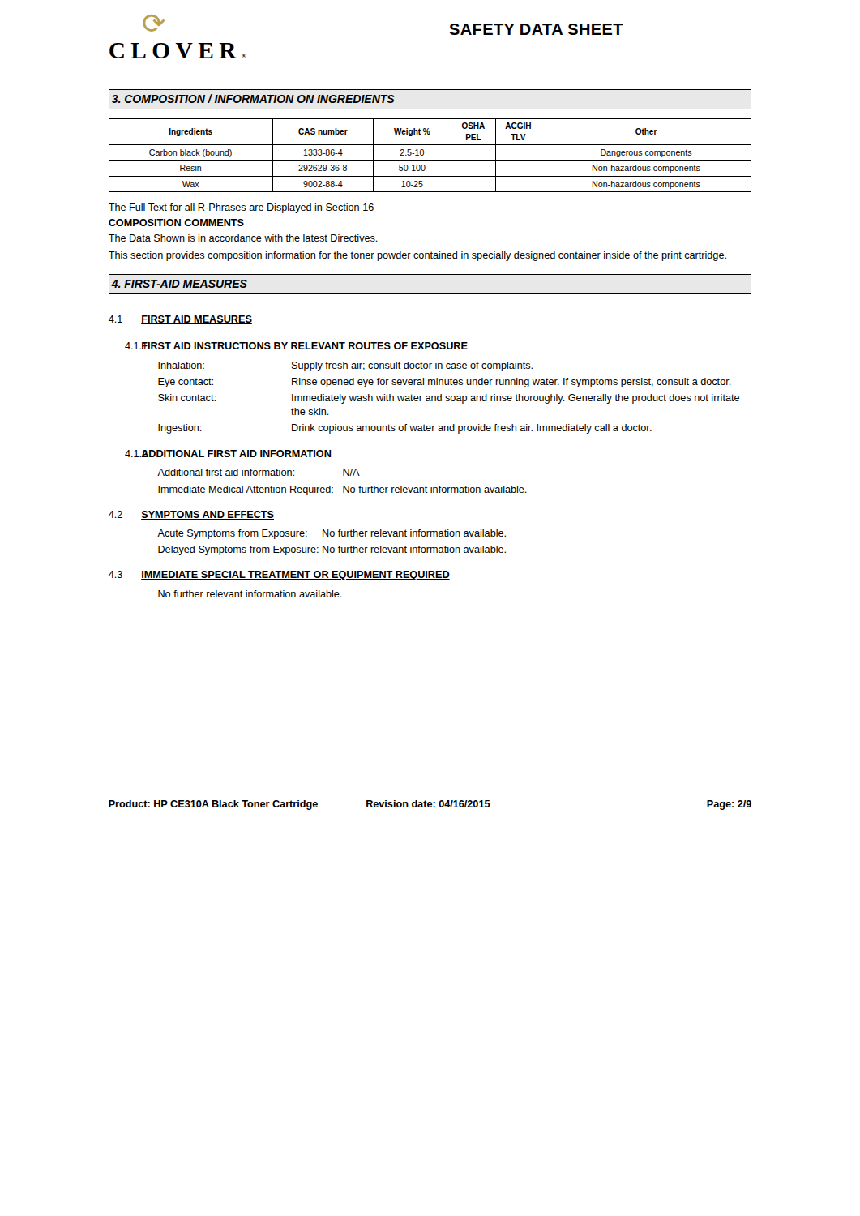⟳
CLOVER®
SAFETY DATA SHEET
3. COMPOSITION / INFORMATION ON INGREDIENTS
| Ingredients | CAS number | Weight % | OSHA PEL | ACGIH TLV | Other |
| --- | --- | --- | --- | --- | --- |
| Carbon black (bound) | 1333-86-4 | 2.5-10 | | | Dangerous components |
| Resin | 292629-36-8 | 50-100 | | | Non-hazardous components |
| Wax | 9002-88-4 | 10-25 | | | Non-hazardous components |
The Full Text for all R-Phrases are Displayed in Section 16
COMPOSITION COMMENTS
The Data Shown is in accordance with the latest Directives.
This section provides composition information for the toner powder contained in specially designed container inside of the print cartridge.
4. FIRST-AID MEASURES
4.1
FIRST AID MEASURES
4.1.1
FIRST AID INSTRUCTIONS BY RELEVANT ROUTES OF EXPOSURE
Inhalation:
Supply fresh air; consult doctor in case of complaints.
Eye contact:
Rinse opened eye for several minutes under running water. If symptoms persist, consult a doctor.
Skin contact:
Immediately wash with water and soap and rinse thoroughly. Generally the product does not irritate the skin.
Ingestion:
Drink copious amounts of water and provide fresh air. Immediately call a doctor.
4.1.2
ADDITIONAL FIRST AID INFORMATION
Additional first aid information:
N/A
Immediate Medical Attention Required:
No further relevant information available.
4.2
SYMPTOMS AND EFFECTS
Acute Symptoms from Exposure:
No further relevant information available.
Delayed Symptoms from Exposure:
No further relevant information available.
4.3
IMMEDIATE SPECIAL TREATMENT OR EQUIPMENT REQUIRED
No further relevant information available.
Product: HP CE310A Black Toner Cartridge
Revision date: 04/16/2015
Page: 2/9